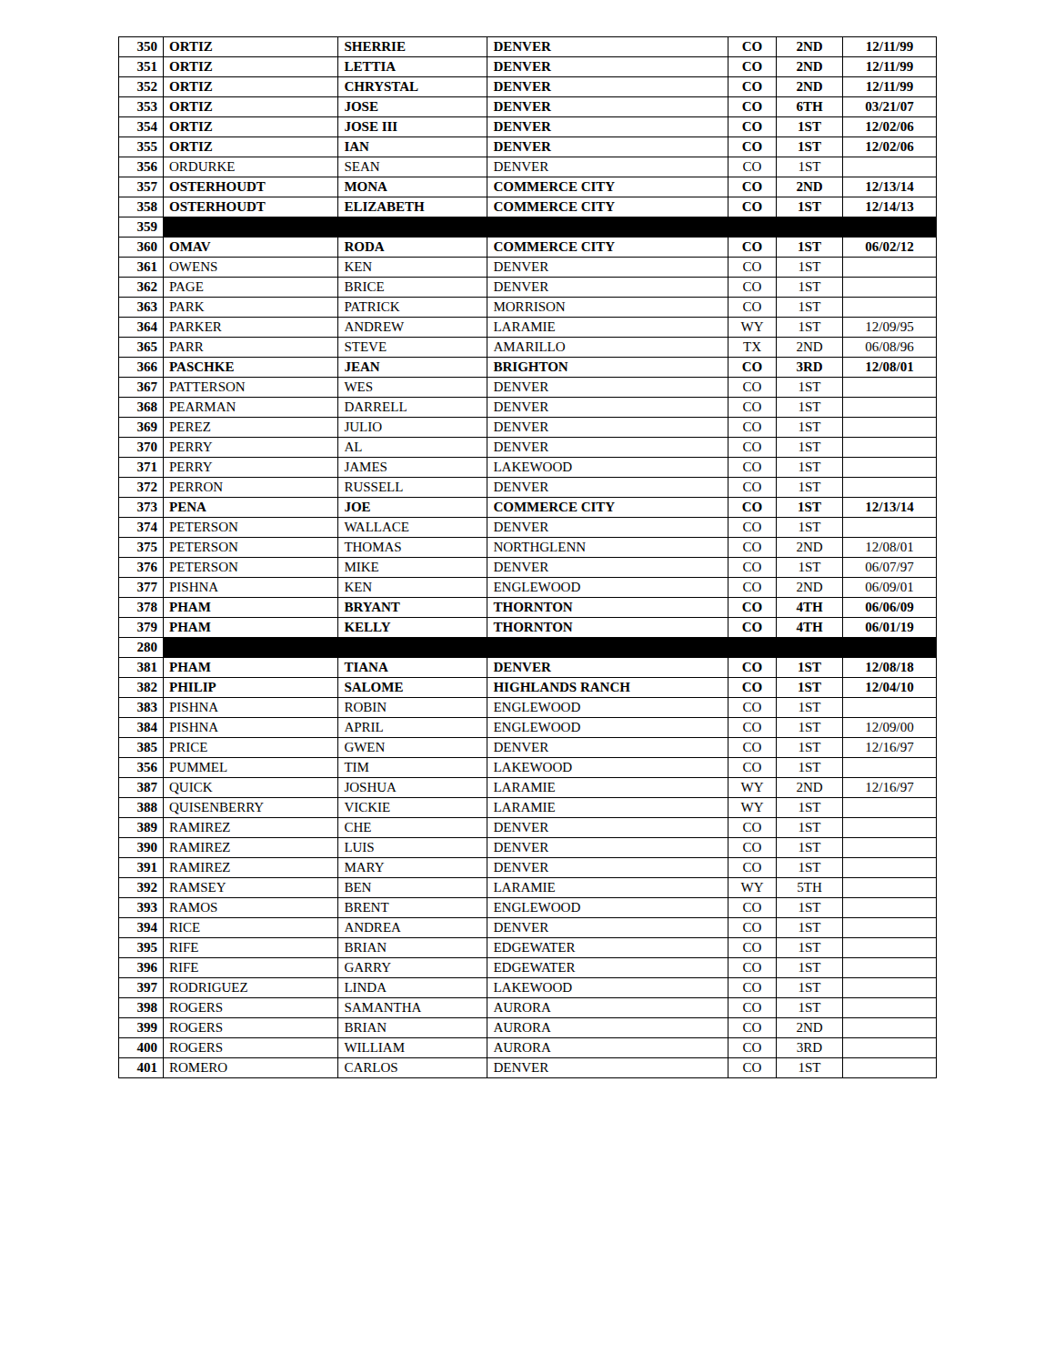| 350 | ORTIZ | SHERRIE | DENVER | CO | 2ND | 12/11/99 |
| 351 | ORTIZ | LETTIA | DENVER | CO | 2ND | 12/11/99 |
| 352 | ORTIZ | CHRYSTAL | DENVER | CO | 2ND | 12/11/99 |
| 353 | ORTIZ | JOSE | DENVER | CO | 6TH | 03/21/07 |
| 354 | ORTIZ | JOSE III | DENVER | CO | 1ST | 12/02/06 |
| 355 | ORTIZ | IAN | DENVER | CO | 1ST | 12/02/06 |
| 356 | ORDURKE | SEAN | DENVER | CO | 1ST | |
| 357 | OSTERHOUDT | MONA | COMMERCE CITY | CO | 2ND | 12/13/14 |
| 358 | OSTERHOUDT | ELIZABETH | COMMERCE CITY | CO | 1ST | 12/14/13 |
| 359 | | | | | | |
| 360 | OMAV | RODA | COMMERCE CITY | CO | 1ST | 06/02/12 |
| 361 | OWENS | KEN | DENVER | CO | 1ST | |
| 362 | PAGE | BRICE | DENVER | CO | 1ST | |
| 363 | PARK | PATRICK | MORRISON | CO | 1ST | |
| 364 | PARKER | ANDREW | LARAMIE | WY | 1ST | 12/09/95 |
| 365 | PARR | STEVE | AMARILLO | TX | 2ND | 06/08/96 |
| 366 | PASCHKE | JEAN | BRIGHTON | CO | 3RD | 12/08/01 |
| 367 | PATTERSON | WES | DENVER | CO | 1ST | |
| 368 | PEARMAN | DARRELL | DENVER | CO | 1ST | |
| 369 | PEREZ | JULIO | DENVER | CO | 1ST | |
| 370 | PERRY | AL | DENVER | CO | 1ST | |
| 371 | PERRY | JAMES | LAKEWOOD | CO | 1ST | |
| 372 | PERRON | RUSSELL | DENVER | CO | 1ST | |
| 373 | PENA | JOE | COMMERCE CITY | CO | 1ST | 12/13/14 |
| 374 | PETERSON | WALLACE | DENVER | CO | 1ST | |
| 375 | PETERSON | THOMAS | NORTHGLENN | CO | 2ND | 12/08/01 |
| 376 | PETERSON | MIKE | DENVER | CO | 1ST | 06/07/97 |
| 377 | PISHNA | KEN | ENGLEWOOD | CO | 2ND | 06/09/01 |
| 378 | PHAM | BRYANT | THORNTON | CO | 4TH | 06/06/09 |
| 379 | PHAM | KELLY | THORNTON | CO | 4TH | 06/01/19 |
| 280 | | | | | | |
| 381 | PHAM | TIANA | DENVER | CO | 1ST | 12/08/18 |
| 382 | PHILIP | SALOME | HIGHLANDS RANCH | CO | 1ST | 12/04/10 |
| 383 | PISHNA | ROBIN | ENGLEWOOD | CO | 1ST | |
| 384 | PISHNA | APRIL | ENGLEWOOD | CO | 1ST | 12/09/00 |
| 385 | PRICE | GWEN | DENVER | CO | 1ST | 12/16/97 |
| 356 | PUMMEL | TIM | LAKEWOOD | CO | 1ST | |
| 387 | QUICK | JOSHUA | LARAMIE | WY | 2ND | 12/16/97 |
| 388 | QUISENBERRY | VICKIE | LARAMIE | WY | 1ST | |
| 389 | RAMIREZ | CHE | DENVER | CO | 1ST | |
| 390 | RAMIREZ | LUIS | DENVER | CO | 1ST | |
| 391 | RAMIREZ | MARY | DENVER | CO | 1ST | |
| 392 | RAMSEY | BEN | LARAMIE | WY | 5TH | |
| 393 | RAMOS | BRENT | ENGLEWOOD | CO | 1ST | |
| 394 | RICE | ANDREA | DENVER | CO | 1ST | |
| 395 | RIFE | BRIAN | EDGEWATER | CO | 1ST | |
| 396 | RIFE | GARRY | EDGEWATER | CO | 1ST | |
| 397 | RODRIGUEZ | LINDA | LAKEWOOD | CO | 1ST | |
| 398 | ROGERS | SAMANTHA | AURORA | CO | 1ST | |
| 399 | ROGERS | BRIAN | AURORA | CO | 2ND | |
| 400 | ROGERS | WILLIAM | AURORA | CO | 3RD | |
| 401 | ROMERO | CARLOS | DENVER | CO | 1ST | |